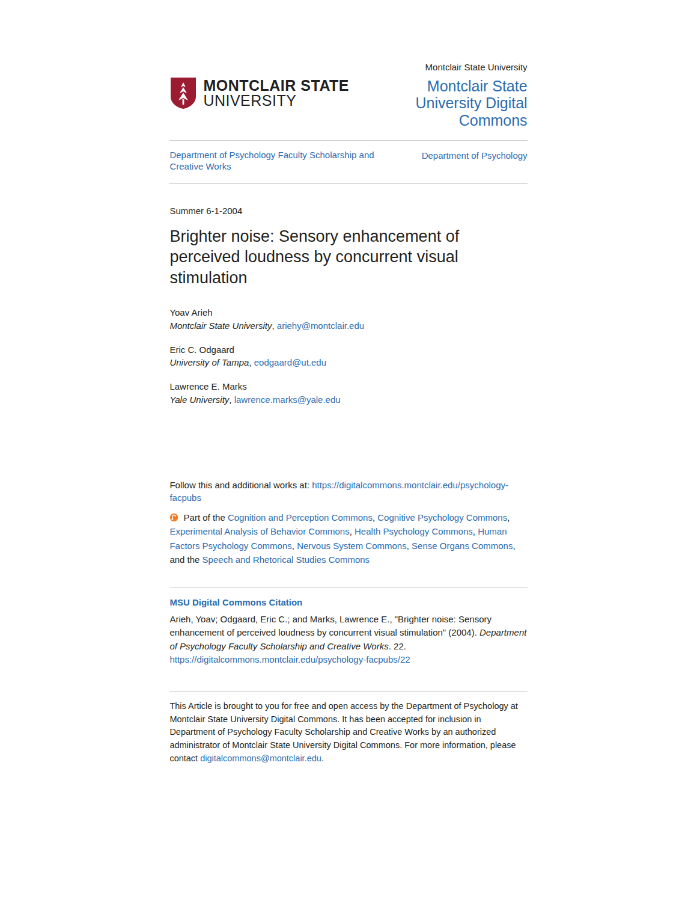MONTCLAIR STATE UNIVERSITY
Montclair State University
Montclair State University Digital Commons
Department of Psychology Faculty Scholarship and Creative Works
Department of Psychology
Summer 6-1-2004
Brighter noise: Sensory enhancement of perceived loudness by concurrent visual stimulation
Yoav Arieh
Montclair State University, ariehy@montclair.edu
Eric C. Odgaard
University of Tampa, eodgaard@ut.edu
Lawrence E. Marks
Yale University, lawrence.marks@yale.edu
Follow this and additional works at: https://digitalcommons.montclair.edu/psychology-facpubs
Part of the Cognition and Perception Commons, Cognitive Psychology Commons, Experimental Analysis of Behavior Commons, Health Psychology Commons, Human Factors Psychology Commons, Nervous System Commons, Sense Organs Commons, and the Speech and Rhetorical Studies Commons
MSU Digital Commons Citation
Arieh, Yoav; Odgaard, Eric C.; and Marks, Lawrence E., "Brighter noise: Sensory enhancement of perceived loudness by concurrent visual stimulation" (2004). Department of Psychology Faculty Scholarship and Creative Works. 22.
https://digitalcommons.montclair.edu/psychology-facpubs/22
This Article is brought to you for free and open access by the Department of Psychology at Montclair State University Digital Commons. It has been accepted for inclusion in Department of Psychology Faculty Scholarship and Creative Works by an authorized administrator of Montclair State University Digital Commons. For more information, please contact digitalcommons@montclair.edu.